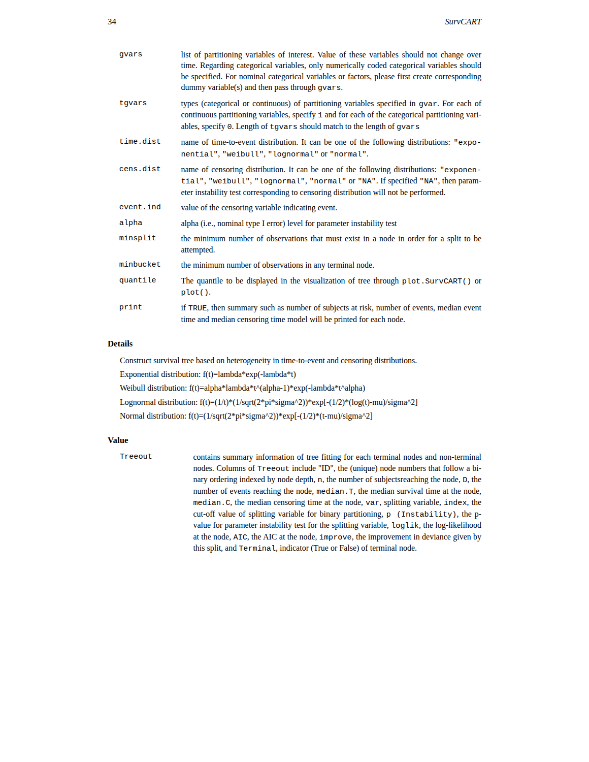34 SurvCART
gvars
list of partitioning variables of interest. Value of these variables should not change over time. Regarding categorical variables, only numerically coded categorical variables should be specified. For nominal categorical variables or factors, please first create corresponding dummy variable(s) and then pass through gvars.
tgvars
types (categorical or continuous) of partitioning variables specified in gvar. For each of continuous partitioning variables, specify 1 and for each of the categorical partitioning variables, specify 0. Length of tgvars should match to the length of gvars
time.dist
name of time-to-event distribution. It can be one of the following distributions: "exponential", "weibull", "lognormal" or "normal".
cens.dist
name of censoring distribution. It can be one of the following distributions: "exponential", "weibull", "lognormal", "normal" or "NA". If specified "NA", then parameter instability test corresponding to censoring distribution will not be performed.
event.ind
value of the censoring variable indicating event.
alpha
alpha (i.e., nominal type I error) level for parameter instability test
minsplit
the minimum number of observations that must exist in a node in order for a split to be attempted.
minbucket
the minimum number of observations in any terminal node.
quantile
The quantile to be displayed in the visualization of tree through plot.SurvCART() or plot().
print
if TRUE, then summary such as number of subjects at risk, number of events, median event time and median censoring time model will be printed for each node.
Details
Construct survival tree based on heterogeneity in time-to-event and censoring distributions.
Exponential distribution: f(t)=lambda*exp(-lambda*t)
Weibull distribution: f(t)=alpha*lambda*t^(alpha-1)*exp(-lambda*t^alpha)
Lognormal distribution: f(t)=(1/t)*(1/sqrt(2*pi*sigma^2))*exp[-(1/2)*(log(t)-mu)/sigma^2]
Normal distribution: f(t)=(1/sqrt(2*pi*sigma^2))*exp[-(1/2)*(t-mu)/sigma^2]
Value
Treeout
contains summary information of tree fitting for each terminal nodes and non-terminal nodes. Columns of Treeout include "ID", the (unique) node numbers that follow a binary ordering indexed by node depth, n, the number of subjectsreaching the node, D, the number of events reaching the node, median.T, the median survival time at the node, median.C, the median censoring time at the node, var, splitting variable, index, the cut-off value of splitting variable for binary partitioning, p (Instability), the p-value for parameter instability test for the splitting variable, loglik, the log-likelihood at the node, AIC, the AIC at the node, improve, the improvement in deviance given by this split, and Terminal, indicator (True or False) of terminal node.